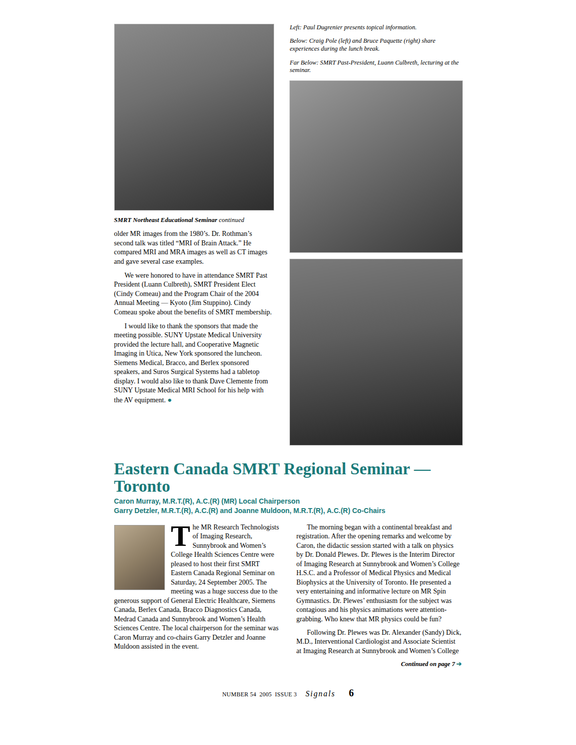SMRT Northeast Educational Seminar continued
older MR images from the 1980’s. Dr. Rothman’s second talk was titled “MRI of Brain Attack.” He compared MRI and MRA images as well as CT images and gave several case examples.
We were honored to have in attendance SMRT Past President (Luann Culbreth), SMRT President Elect (Cindy Comeau) and the Program Chair of the 2004 Annual Meeting — Kyoto (Jim Stuppino). Cindy Comeau spoke about the benefits of SMRT membership.
I would like to thank the sponsors that made the meeting possible. SUNY Upstate Medical University provided the lecture hall, and Cooperative Magnetic Imaging in Utica, New York sponsored the luncheon. Siemens Medical, Bracco, and Berlex sponsored speakers, and Suros Surgical Systems had a tabletop display. I would also like to thank Dave Clemente from SUNY Upstate Medical MRI School for his help with the AV equipment.
Left: Paul Dugrenier presents topical information.
Below: Craig Pole (left) and Bruce Paquette (right) share experiences during the lunch break.
Far Below: SMRT Past-President, Luann Culbreth, lecturing at the seminar.
Eastern Canada SMRT Regional Seminar — Toronto
Caron Murray, M.R.T.(R), A.C.(R) (MR) Local Chairperson
Garry Detzler, M.R.T.(R), A.C.(R) and Joanne Muldoon, M.R.T.(R), A.C.(R) Co-Chairs
The MR Research Technologists of Imaging Research, Sunnybrook and Women’s College Health Sciences Centre were pleased to host their first SMRT Eastern Canada Regional Seminar on Saturday, 24 September 2005. The meeting was a huge success due to the generous support of General Electric Healthcare, Siemens Canada, Berlex Canada, Bracco Diagnostics Canada, Medrad Canada and Sunnybrook and Women’s Health Sciences Centre. The local chairperson for the seminar was Caron Murray and co-chairs Garry Detzler and Joanne Muldoon assisted in the event.
The morning began with a continental breakfast and registration. After the opening remarks and welcome by Caron, the didactic session started with a talk on physics by Dr. Donald Plewes. Dr. Plewes is the Interim Director of Imaging Research at Sunnybrook and Women’s College H.S.C. and a Professor of Medical Physics and Medical Biophysics at the University of Toronto. He presented a very entertaining and informative lecture on MR Spin Gymnastics. Dr. Plewes’ enthusiasm for the subject was contagious and his physics animations were attention-grabbing. Who knew that MR physics could be fun?
Following Dr. Plewes was Dr. Alexander (Sandy) Dick, M.D., Interventional Cardiologist and Associate Scientist at Imaging Research at Sunnybrook and Women’s College
Continued on page 7 ➔
NUMBER 54 2005 ISSUE 3 Signals 6